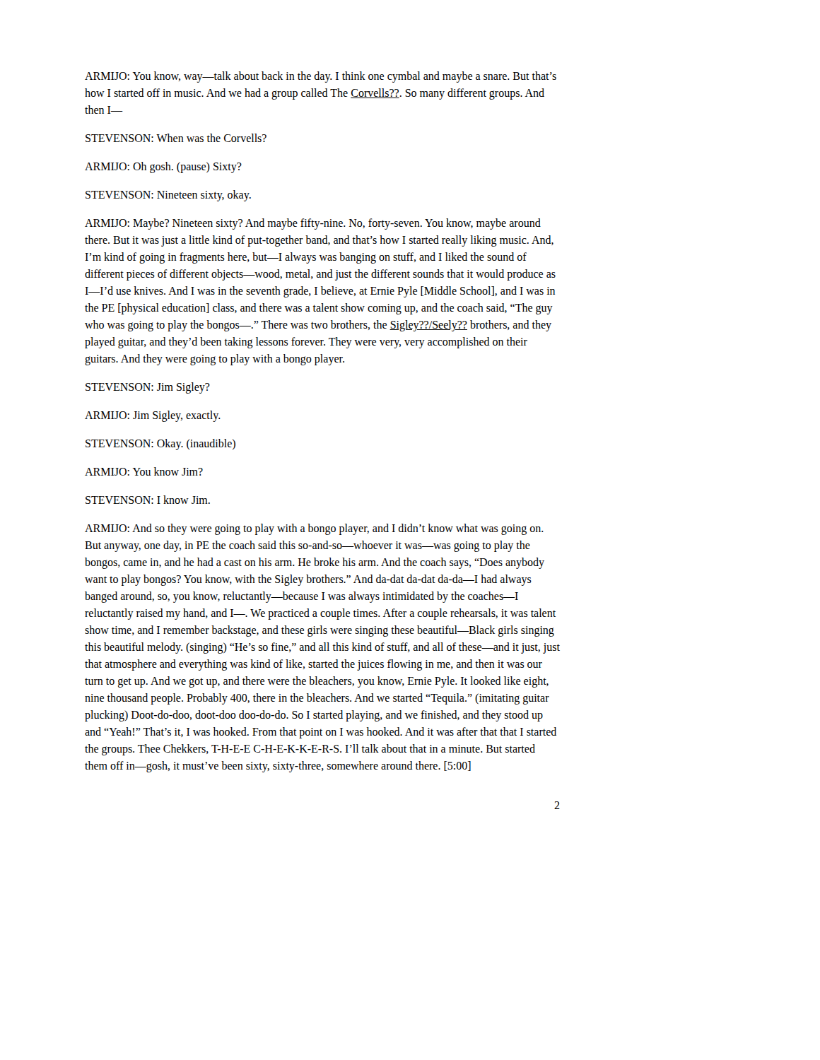ARMIJO: You know, way—talk about back in the day. I think one cymbal and maybe a snare. But that’s how I started off in music. And we had a group called The Corvells??. So many different groups. And then I—
STEVENSON: When was the Corvells?
ARMIJO: Oh gosh. (pause) Sixty?
STEVENSON: Nineteen sixty, okay.
ARMIJO: Maybe? Nineteen sixty? And maybe fifty-nine. No, forty-seven. You know, maybe around there. But it was just a little kind of put-together band, and that’s how I started really liking music. And, I’m kind of going in fragments here, but—I always was banging on stuff, and I liked the sound of different pieces of different objects—wood, metal, and just the different sounds that it would produce as I—I’d use knives. And I was in the seventh grade, I believe, at Ernie Pyle [Middle School], and I was in the PE [physical education] class, and there was a talent show coming up, and the coach said, “The guy who was going to play the bongos—.” There was two brothers, the Sigley??/Seely?? brothers, and they played guitar, and they’d been taking lessons forever. They were very, very accomplished on their guitars. And they were going to play with a bongo player.
STEVENSON: Jim Sigley?
ARMIJO: Jim Sigley, exactly.
STEVENSON: Okay. (inaudible)
ARMIJO: You know Jim?
STEVENSON: I know Jim.
ARMIJO: And so they were going to play with a bongo player, and I didn’t know what was going on. But anyway, one day, in PE the coach said this so-and-so—whoever it was—was going to play the bongos, came in, and he had a cast on his arm. He broke his arm. And the coach says, “Does anybody want to play bongos? You know, with the Sigley brothers.” And da-dat da-dat da-da—I had always banged around, so, you know, reluctantly—because I was always intimidated by the coaches—I reluctantly raised my hand, and I—. We practiced a couple times. After a couple rehearsals, it was talent show time, and I remember backstage, and these girls were singing these beautiful—Black girls singing this beautiful melody. (singing) “He’s so fine,” and all this kind of stuff, and all of these—and it just, just that atmosphere and everything was kind of like, started the juices flowing in me, and then it was our turn to get up. And we got up, and there were the bleachers, you know, Ernie Pyle. It looked like eight, nine thousand people. Probably 400, there in the bleachers. And we started “Tequila.” (imitating guitar plucking) Doot-do-doo, doot-doo doo-do-do. So I started playing, and we finished, and they stood up and “Yeah!” That’s it, I was hooked. From that point on I was hooked. And it was after that that I started the groups. Thee Chekkers, T-H-E-E C-H-E-K-K-E-R-S. I’ll talk about that in a minute. But started them off in—gosh, it must’ve been sixty, sixty-three, somewhere around there. [5:00]
2